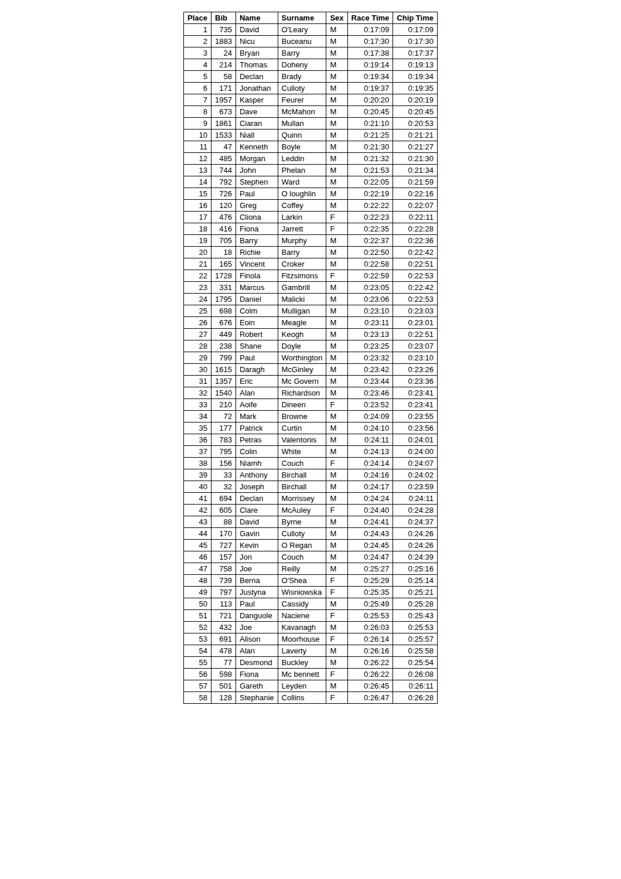Race Results
| Place | Bib | Name | Surname | Sex | Race Time | Chip Time |
| --- | --- | --- | --- | --- | --- | --- |
| 1 | 735 | David | O'Leary | M | 0:17:09 | 0:17:09 |
| 2 | 1883 | Nicu | Buceanu | M | 0:17:30 | 0:17:30 |
| 3 | 24 | Bryan | Barry | M | 0:17:38 | 0:17:37 |
| 4 | 214 | Thomas | Doheny | M | 0:19:14 | 0:19:13 |
| 5 | 58 | Declan | Brady | M | 0:19:34 | 0:19:34 |
| 6 | 171 | Jonathan | Culloty | M | 0:19:37 | 0:19:35 |
| 7 | 1957 | Kasper | Feurer | M | 0:20:20 | 0:20:19 |
| 8 | 673 | Dave | McMahon | M | 0:20:45 | 0:20:45 |
| 9 | 1861 | Ciaran | Mullan | M | 0:21:10 | 0:20:53 |
| 10 | 1533 | Niall | Quinn | M | 0:21:25 | 0:21:21 |
| 11 | 47 | Kenneth | Boyle | M | 0:21:30 | 0:21:27 |
| 12 | 485 | Morgan | Leddin | M | 0:21:32 | 0:21:30 |
| 13 | 744 | John | Phelan | M | 0:21:53 | 0:21:34 |
| 14 | 792 | Stephen | Ward | M | 0:22:05 | 0:21:59 |
| 15 | 726 | Paul | O loughlin | M | 0:22:19 | 0:22:16 |
| 16 | 120 | Greg | Coffey | M | 0:22:22 | 0:22:07 |
| 17 | 476 | Cliona | Larkin | F | 0:22:23 | 0:22:11 |
| 18 | 416 | Fiona | Jarrett | F | 0:22:35 | 0:22:28 |
| 19 | 705 | Barry | Murphy | M | 0:22:37 | 0:22:36 |
| 20 | 18 | Richie | Barry | M | 0:22:50 | 0:22:42 |
| 21 | 165 | Vincent | Croker | M | 0:22:58 | 0:22:51 |
| 22 | 1728 | Finola | Fitzsimons | F | 0:22:59 | 0:22:53 |
| 23 | 331 | Marcus | Gambrill | M | 0:23:05 | 0:22:42 |
| 24 | 1795 | Daniel | Malicki | M | 0:23:06 | 0:22:53 |
| 25 | 698 | Colm | Mulligan | M | 0:23:10 | 0:23:03 |
| 26 | 676 | Eoin | Meagle | M | 0:23:11 | 0:23:01 |
| 27 | 449 | Robert | Keogh | M | 0:23:13 | 0:22:51 |
| 28 | 238 | Shane | Doyle | M | 0:23:25 | 0:23:07 |
| 29 | 799 | Paul | Worthington | M | 0:23:32 | 0:23:10 |
| 30 | 1615 | Daragh | McGinley | M | 0:23:42 | 0:23:26 |
| 31 | 1357 | Eric | Mc Govern | M | 0:23:44 | 0:23:36 |
| 32 | 1540 | Alan | Richardson | M | 0:23:46 | 0:23:41 |
| 33 | 210 | Aoife | Dineen | F | 0:23:52 | 0:23:41 |
| 34 | 72 | Mark | Browne | M | 0:24:09 | 0:23:55 |
| 35 | 177 | Patrick | Curtin | M | 0:24:10 | 0:23:56 |
| 36 | 783 | Petras | Valentonis | M | 0:24:11 | 0:24:01 |
| 37 | 795 | Colin | White | M | 0:24:13 | 0:24:00 |
| 38 | 156 | Niamh | Couch | F | 0:24:14 | 0:24:07 |
| 39 | 33 | Anthony | Birchall | M | 0:24:16 | 0:24:02 |
| 40 | 32 | Joseph | Birchall | M | 0:24:17 | 0:23:59 |
| 41 | 694 | Declan | Morrissey | M | 0:24:24 | 0:24:11 |
| 42 | 605 | Clare | McAuley | F | 0:24:40 | 0:24:28 |
| 43 | 88 | David | Byrne | M | 0:24:41 | 0:24:37 |
| 44 | 170 | Gavin | Culloty | M | 0:24:43 | 0:24:26 |
| 45 | 727 | Kevin | O Regan | M | 0:24:45 | 0:24:26 |
| 46 | 157 | Jon | Couch | M | 0:24:47 | 0:24:39 |
| 47 | 758 | Joe | Reilly | M | 0:25:27 | 0:25:16 |
| 48 | 739 | Berna | O'Shea | F | 0:25:29 | 0:25:14 |
| 49 | 797 | Justyna | Wisniowska | F | 0:25:35 | 0:25:21 |
| 50 | 113 | Paul | Cassidy | M | 0:25:49 | 0:25:28 |
| 51 | 721 | Danguole | Naciene | F | 0:25:53 | 0:25:43 |
| 52 | 432 | Joe | Kavanagh | M | 0:26:03 | 0:25:53 |
| 53 | 691 | Alison | Moorhouse | F | 0:26:14 | 0:25:57 |
| 54 | 478 | Alan | Laverty | M | 0:26:16 | 0:25:58 |
| 55 | 77 | Desmond | Buckley | M | 0:26:22 | 0:25:54 |
| 56 | 598 | Fiona | Mc bennett | F | 0:26:22 | 0:26:08 |
| 57 | 501 | Gareth | Leyden | M | 0:26:45 | 0:26:11 |
| 58 | 128 | Stephanie | Collins | F | 0:26:47 | 0:26:28 |